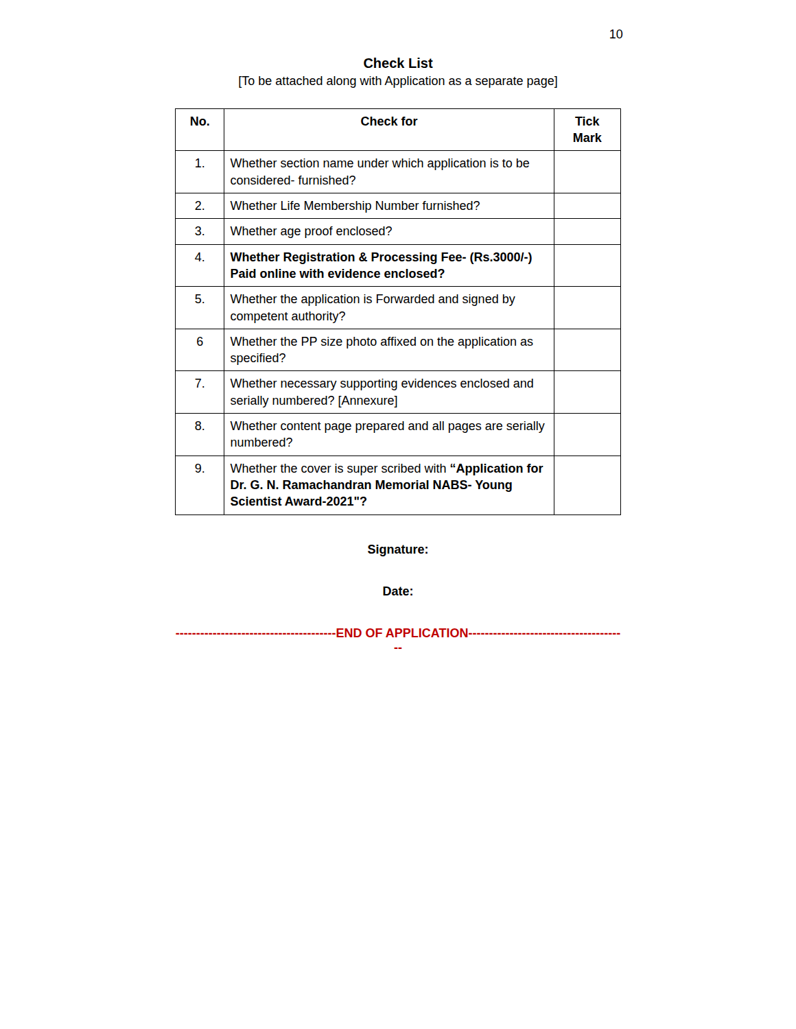10
Check List
[To be attached along with Application as a separate page]
| No. | Check for | Tick Mark |
| --- | --- | --- |
| 1. | Whether section name under which application is to be considered- furnished? | |
| 2. | Whether Life Membership Number furnished? | |
| 3. | Whether age proof enclosed? | |
| 4. | Whether Registration & Processing Fee- (Rs.3000/-) Paid online with evidence enclosed? | |
| 5. | Whether the application is Forwarded and signed by competent authority? | |
| 6 | Whether the PP size photo affixed on the application as specified? | |
| 7. | Whether necessary supporting evidences enclosed and serially numbered? [Annexure] | |
| 8. | Whether content page prepared and all pages are serially numbered? | |
| 9. | Whether the cover is super scribed with “Application for Dr. G. N. Ramachandran Memorial NABS- Young Scientist Award-2021"? | |
Signature:
Date:
---------------------------------------END OF APPLICATION---------------------------------------